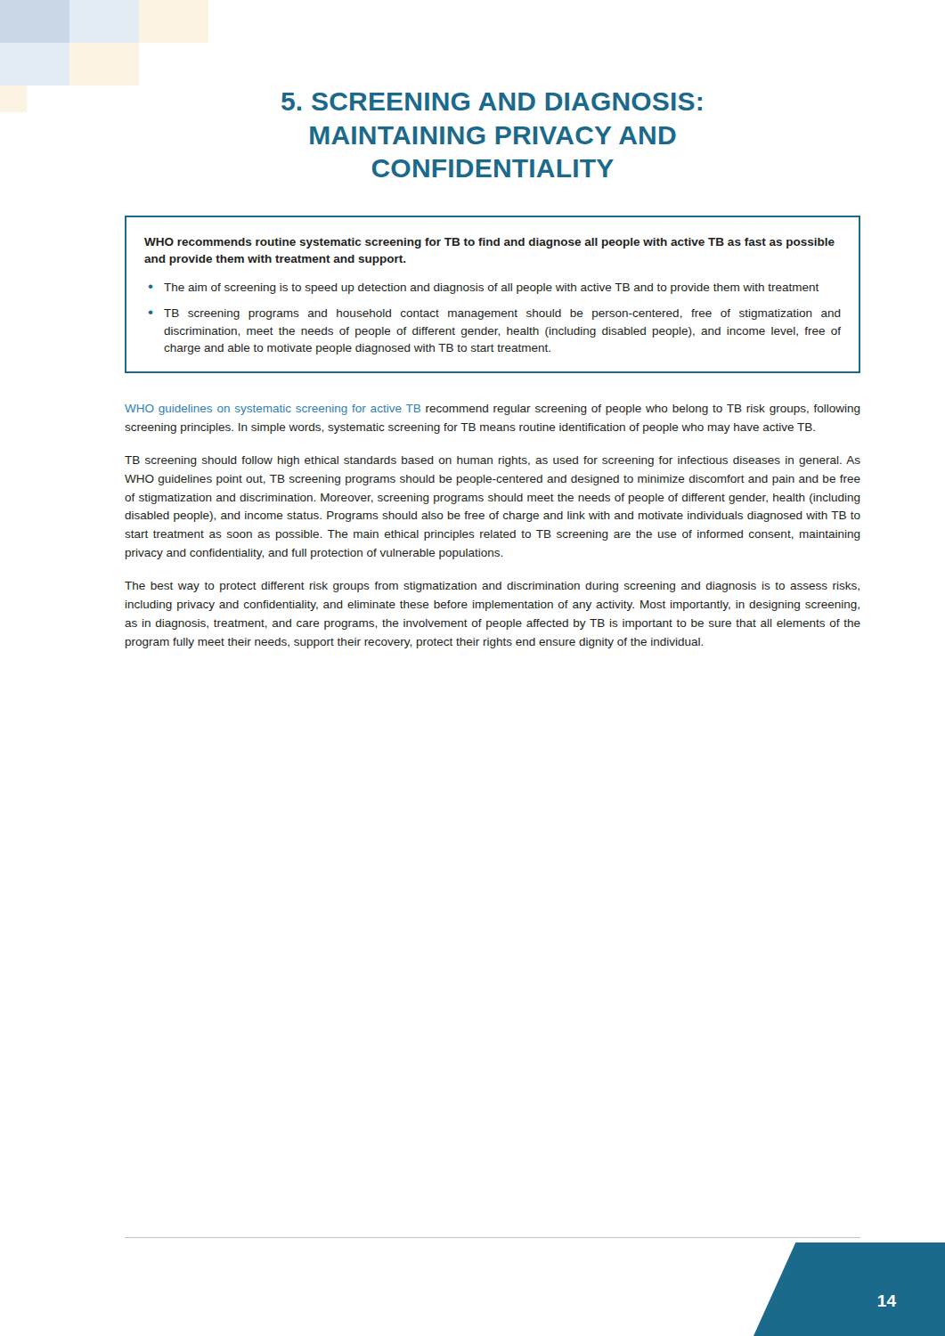5. SCREENING AND DIAGNOSIS:
MAINTAINING PRIVACY AND
CONFIDENTIALITY
WHO recommends routine systematic screening for TB to find and diagnose all people with active TB as fast as possible and provide them with treatment and support.
The aim of screening is to speed up detection and diagnosis of all people with active TB and to provide them with treatment
TB screening programs and household contact management should be person-centered, free of stigmatization and discrimination, meet the needs of people of different gender, health (including disabled people), and income level, free of charge and able to motivate people diagnosed with TB to start treatment.
WHO guidelines on systematic screening for active TB recommend regular screening of people who belong to TB risk groups, following screening principles. In simple words, systematic screening for TB means routine identification of people who may have active TB.
TB screening should follow high ethical standards based on human rights, as used for screening for infectious diseases in general. As WHO guidelines point out, TB screening programs should be people-centered and designed to minimize discomfort and pain and be free of stigmatization and discrimination. Moreover, screening programs should meet the needs of people of different gender, health (including disabled people), and income status. Programs should also be free of charge and link with and motivate individuals diagnosed with TB to start treatment as soon as possible. The main ethical principles related to TB screening are the use of informed consent, maintaining privacy and confidentiality, and full protection of vulnerable populations.
The best way to protect different risk groups from stigmatization and discrimination during screening and diagnosis is to assess risks, including privacy and confidentiality, and eliminate these before implementation of any activity. Most importantly, in designing screening, as in diagnosis, treatment, and care programs, the involvement of people affected by TB is important to be sure that all elements of the program fully meet their needs, support their recovery, protect their rights end ensure dignity of the individual.
14